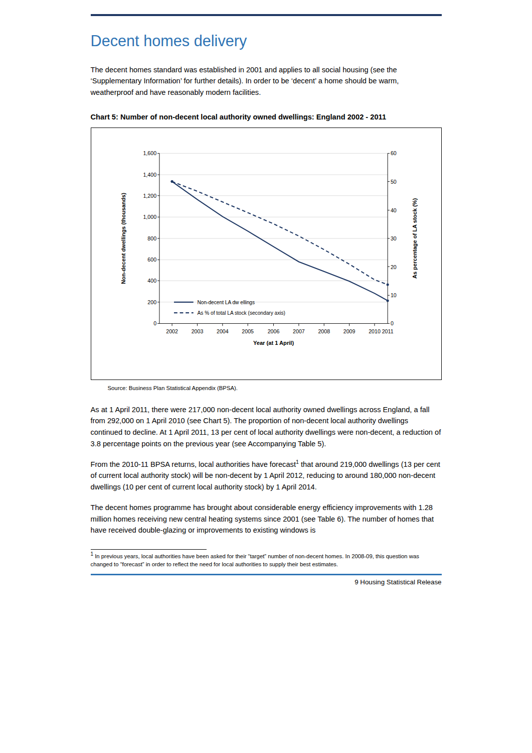Decent homes delivery
The decent homes standard was established in 2001 and applies to all social housing (see the ‘Supplementary Information’ for further details). In order to be ‘decent’ a home should be warm, weatherproof and have reasonably modern facilities.
Chart 5: Number of non-decent local authority owned dwellings: England 2002 - 2011
0 200 400 600 800 1,000 1,200 1,400 1,600 0 10 20 30 40 50 60 2002 2003 2004 2005 2006 2007 2008 2009 2010 2011 Year (at 1 April) Non-decent dwellings (thousands) As percentage of LA stock (%) Non-decent LA dw ellings As % of total LA stock (secondary axis)
Source: Business Plan Statistical Appendix (BPSA).
As at 1 April 2011, there were 217,000 non-decent local authority owned dwellings across England, a fall from 292,000 on 1 April 2010 (see Chart 5). The proportion of non-decent local authority dwellings continued to decline. At 1 April 2011, 13 per cent of local authority dwellings were non-decent, a reduction of 3.8 percentage points on the previous year (see Accompanying Table 5).
From the 2010-11 BPSA returns, local authorities have forecast1 that around 219,000 dwellings (13 per cent of current local authority stock) will be non-decent by 1 April 2012, reducing to around 180,000 non-decent dwellings (10 per cent of current local authority stock) by 1 April 2014.
The decent homes programme has brought about considerable energy efficiency improvements with 1.28 million homes receiving new central heating systems since 2001 (see Table 6). The number of homes that have received double-glazing or improvements to existing windows is
1 In previous years, local authorities have been asked for their “target” number of non-decent homes. In 2008-09, this question was changed to “forecast” in order to reflect the need for local authorities to supply their best estimates.
9 Housing Statistical Release